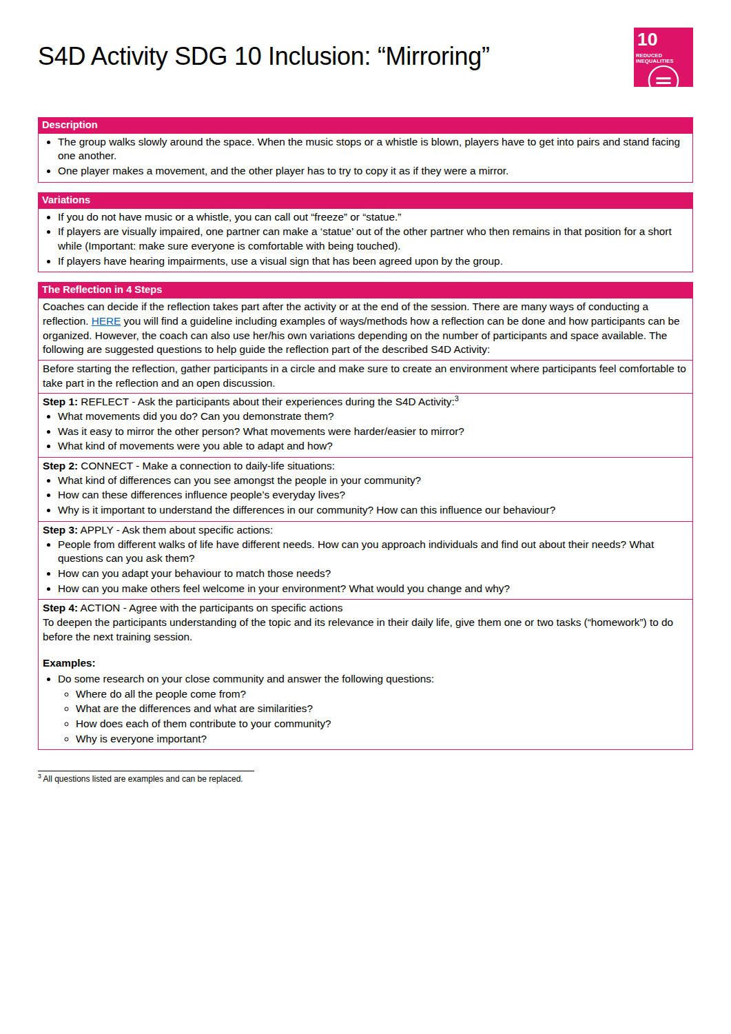S4D Activity SDG 10 Inclusion: “Mirroring”
10 REDUCED
INEQUALITIES
| Description |
| --- |
| The group walks slowly around the space. When the music stops or a whistle is blown, players have to get into pairs and stand facing one another. One player makes a movement, and the other player has to try to copy it as if they were a mirror. |
| Variations |
| --- |
| If you do not have music or a whistle, you can call out “freeze” or “statue.” If players are visually impaired, one partner can make a ‘statue’ out of the other partner who then remains in that position for a short while (Important: make sure everyone is comfortable with being touched). If players have hearing impairments, use a visual sign that has been agreed upon by the group. |
| The Reflection in 4 Steps |
| --- |
| Coaches can decide if the reflection takes part after the activity or at the end of the session. There are many ways of conducting a reflection. HERE you will find a guideline including examples of ways/methods how a reflection can be done and how participants can be organized. However, the coach can also use her/his own variations depending on the number of participants and space available. The following are suggested questions to help guide the reflection part of the described S4D Activity: |
| Before starting the reflection, gather participants in a circle and make sure to create an environment where participants feel comfortable to take part in the reflection and an open discussion. |
| Step 1: REFLECT - Ask the participants about their experiences during the S4D Activity: 3 What movements did you do? Can you demonstrate them? Was it easy to mirror the other person? What movements were harder/easier to mirror? What kind of movements were you able to adapt and how? |
| Step 2: CONNECT - Make a connection to daily-life situations: What kind of differences can you see amongst the people in your community? How can these differences influence people’s everyday lives? Why is it important to understand the differences in our community? How can this influence our behaviour? |
| Step 3: APPLY - Ask them about specific actions: People from different walks of life have different needs. How can you approach individuals and find out about their needs? What questions can you ask them? How can you adapt your behaviour to match those needs? How can you make others feel welcome in your environment? What would you change and why? |
| Step 4: ACTION - Agree with the participants on specific actions To deepen the participants understanding of the topic and its relevance in their daily life, give them one or two tasks (“homework”) to do before the next training session. Examples: Do some research on your close community and answer the following questions: Where do all the people come from? What are the differences and what are similarities? How does each of them contribute to your community? Why is everyone important? |
3 All questions listed are examples and can be replaced.